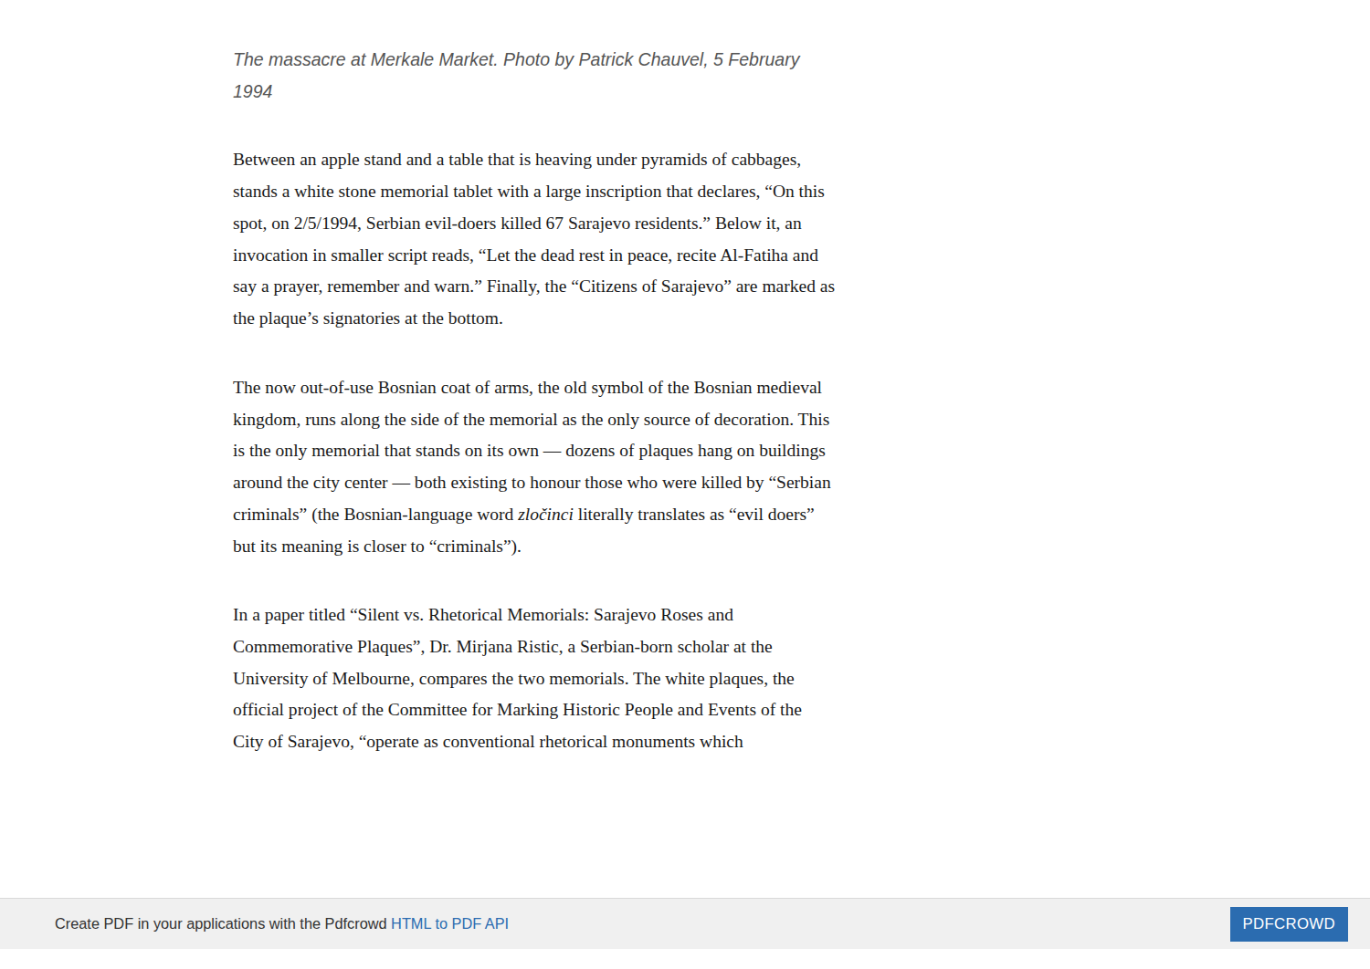The massacre at Merkale Market. Photo by Patrick Chauvel, 5 February 1994
Between an apple stand and a table that is heaving under pyramids of cabbages, stands a white stone memorial tablet with a large inscription that declares, “On this spot, on 2/5/1994, Serbian evil-doers killed 67 Sarajevo residents.” Below it, an invocation in smaller script reads, “Let the dead rest in peace, recite Al-Fatiha and say a prayer, remember and warn.” Finally, the “Citizens of Sarajevo” are marked as the plaque’s signatories at the bottom.
The now out-of-use Bosnian coat of arms, the old symbol of the Bosnian medieval kingdom, runs along the side of the memorial as the only source of decoration. This is the only memorial that stands on its own — dozens of plaques hang on buildings around the city center — both existing to honour those who were killed by “Serbian criminals” (the Bosnian-language word zločinci literally translates as “evil doers” but its meaning is closer to “criminals”).
In a paper titled “Silent vs. Rhetorical Memorials: Sarajevo Roses and Commemorative Plaques”, Dr. Mirjana Ristic, a Serbian-born scholar at the University of Melbourne, compares the two memorials. The white plaques, the official project of the Committee for Marking Historic People and Events of the City of Sarajevo, “operate as conventional rhetorical monuments which
Create PDF in your applications with the Pdfcrowd HTML to PDF API
PDFCROWD